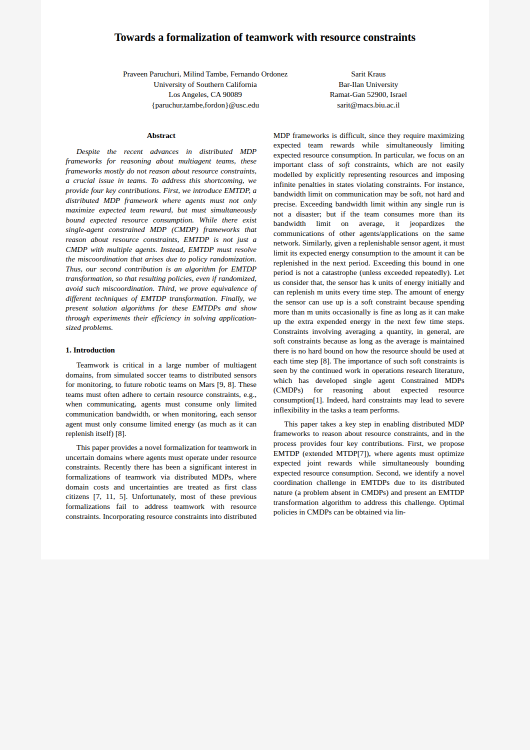Towards a formalization of teamwork with resource constraints
Praveen Paruchuri, Milind Tambe, Fernando Ordonez
University of Southern California
Los Angeles, CA 90089
{paruchur,tambe,fordon}@usc.edu
Sarit Kraus
Bar-Ilan University
Ramat-Gan 52900, Israel
sarit@macs.biu.ac.il
Abstract
Despite the recent advances in distributed MDP frameworks for reasoning about multiagent teams, these frameworks mostly do not reason about resource constraints, a crucial issue in teams. To address this shortcoming, we provide four key contributions. First, we introduce EMTDP, a distributed MDP framework where agents must not only maximize expected team reward, but must simultaneously bound expected resource consumption. While there exist single-agent constrained MDP (CMDP) frameworks that reason about resource constraints, EMTDP is not just a CMDP with multiple agents. Instead, EMTDP must resolve the miscoordination that arises due to policy randomization. Thus, our second contribution is an algorithm for EMTDP transformation, so that resulting policies, even if randomized, avoid such miscoordination. Third, we prove equivalence of different techniques of EMTDP transformation. Finally, we present solution algorithms for these EMTDPs and show through experiments their efficiency in solving application-sized problems.
1. Introduction
Teamwork is critical in a large number of multiagent domains, from simulated soccer teams to distributed sensors for monitoring, to future robotic teams on Mars [9, 8]. These teams must often adhere to certain resource constraints, e.g., when communicating, agents must consume only limited communication bandwidth, or when monitoring, each sensor agent must only consume limited energy (as much as it can replenish itself) [8].
This paper provides a novel formalization for teamwork in uncertain domains where agents must operate under resource constraints. Recently there has been a significant interest in formalizations of teamwork via distributed MDPs, where domain costs and uncertainties are treated as first class citizens [7, 11, 5]. Unfortunately, most of these previous formalizations fail to address teamwork with resource constraints. Incorporating resource constraints into distributed MDP frameworks is difficult, since they require maximizing expected team rewards while simultaneously limiting expected resource consumption. In particular, we focus on an important class of soft constraints, which are not easily modelled by explicitly representing resources and imposing infinite penalties in states violating constraints. For instance, bandwidth limit on communication may be soft, not hard and precise. Exceeding bandwidth limit within any single run is not a disaster; but if the team consumes more than its bandwidth limit on average, it jeopardizes the communications of other agents/applications on the same network. Similarly, given a replenishable sensor agent, it must limit its expected energy consumption to the amount it can be replenished in the next period. Exceeding this bound in one period is not a catastrophe (unless exceeded repeatedly). Let us consider that, the sensor has k units of energy initially and can replenish m units every time step. The amount of energy the sensor can use up is a soft constraint because spending more than m units occasionally is fine as long as it can make up the extra expended energy in the next few time steps. Constraints involving averaging a quantity, in general, are soft constraints because as long as the average is maintained there is no hard bound on how the resource should be used at each time step [8]. The importance of such soft constraints is seen by the continued work in operations research literature, which has developed single agent Constrained MDPs (CMDPs) for reasoning about expected resource consumption[1]. Indeed, hard constraints may lead to severe inflexibility in the tasks a team performs.
This paper takes a key step in enabling distributed MDP frameworks to reason about resource constraints, and in the process provides four key contributions. First, we propose EMTDP (extended MTDP[7]), where agents must optimize expected joint rewards while simultaneously bounding expected resource consumption. Second, we identify a novel coordination challenge in EMTDPs due to its distributed nature (a problem absent in CMDPs) and present an EMTDP transformation algorithm to address this challenge. Optimal policies in CMDPs can be obtained via lin-